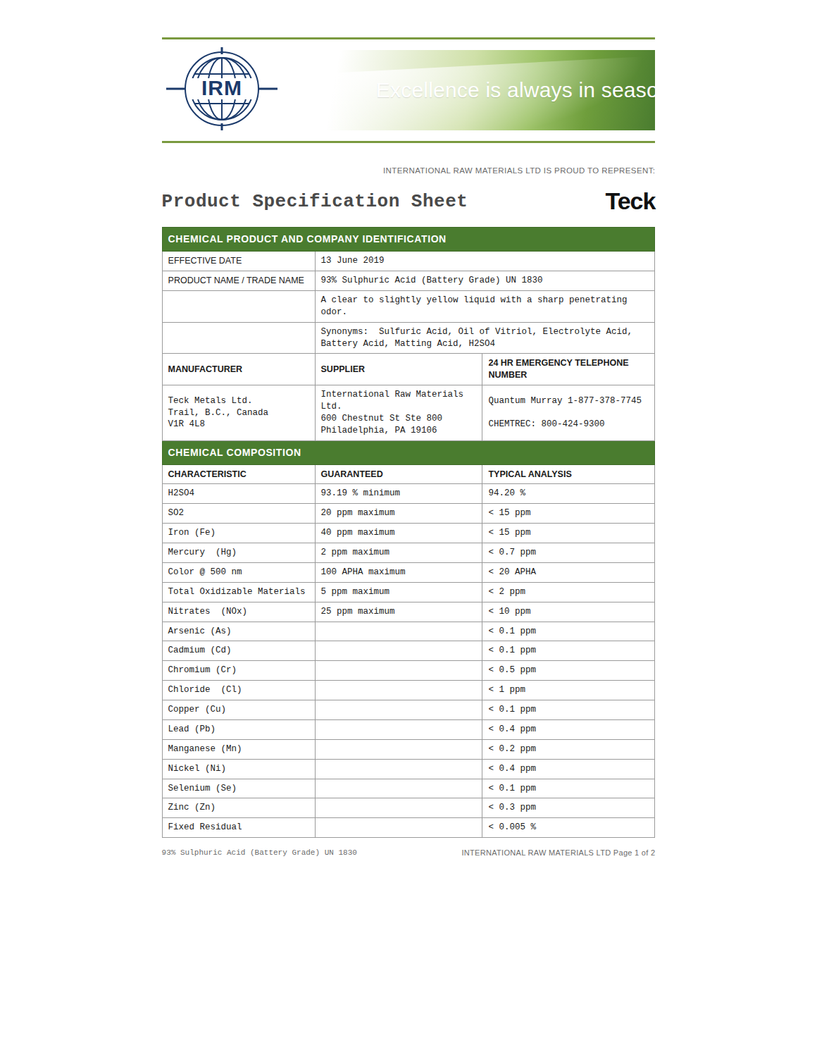Excellence is always in season.
IRM
INTERNATIONAL RAW MATERIALS LTD IS PROUD TO REPRESENT:
Product Specification Sheet
Teck
Product specification sheet for 93% Sulphuric Acid (Battery Grade) UN 1830
| CHEMICAL PRODUCT AND COMPANY IDENTIFICATION |
| --- |
| EFFECTIVE DATE | 13 June 2019 |
| PRODUCT NAME / TRADE NAME | 93% Sulphuric Acid (Battery Grade) UN 1830 |
| | A clear to slightly yellow liquid with a sharp penetrating odor. |
| | Synonyms: Sulfuric Acid, Oil of Vitriol, Electrolyte Acid, Battery Acid, Matting Acid, H2SO4 |
| MANUFACTURER | SUPPLIER | 24 HR EMERGENCY TELEPHONE NUMBER |
| Teck Metals Ltd. Trail, B.C., Canada V1R 4L8 | International Raw Materials Ltd. 600 Chestnut St Ste 800 Philadelphia, PA 19106 | Quantum Murray 1-877-378-7745 CHEMTREC: 800-424-9300 |
| CHEMICAL COMPOSITION |
| CHARACTERISTIC | GUARANTEED | TYPICAL ANALYSIS |
| H2SO4 | 93.19 % minimum | 94.20 % |
| SO2 | 20 ppm maximum | < 15 ppm |
| Iron (Fe) | 40 ppm maximum | < 15 ppm |
| Mercury (Hg) | 2 ppm maximum | < 0.7 ppm |
| Color @ 500 nm | 100 APHA maximum | < 20 APHA |
| Total Oxidizable Materials | 5 ppm maximum | < 2 ppm |
| Nitrates (NOx) | 25 ppm maximum | < 10 ppm |
| Arsenic (As) | | < 0.1 ppm |
| Cadmium (Cd) | | < 0.1 ppm |
| Chromium (Cr) | | < 0.5 ppm |
| Chloride (Cl) | | < 1 ppm |
| Copper (Cu) | | < 0.1 ppm |
| Lead (Pb) | | < 0.4 ppm |
| Manganese (Mn) | | < 0.2 ppm |
| Nickel (Ni) | | < 0.4 ppm |
| Selenium (Se) | | < 0.1 ppm |
| Zinc (Zn) | | < 0.3 ppm |
| Fixed Residual | | < 0.005 % |
93% Sulphuric Acid (Battery Grade) UN 1830
INTERNATIONAL RAW MATERIALS LTD Page 1 of 2